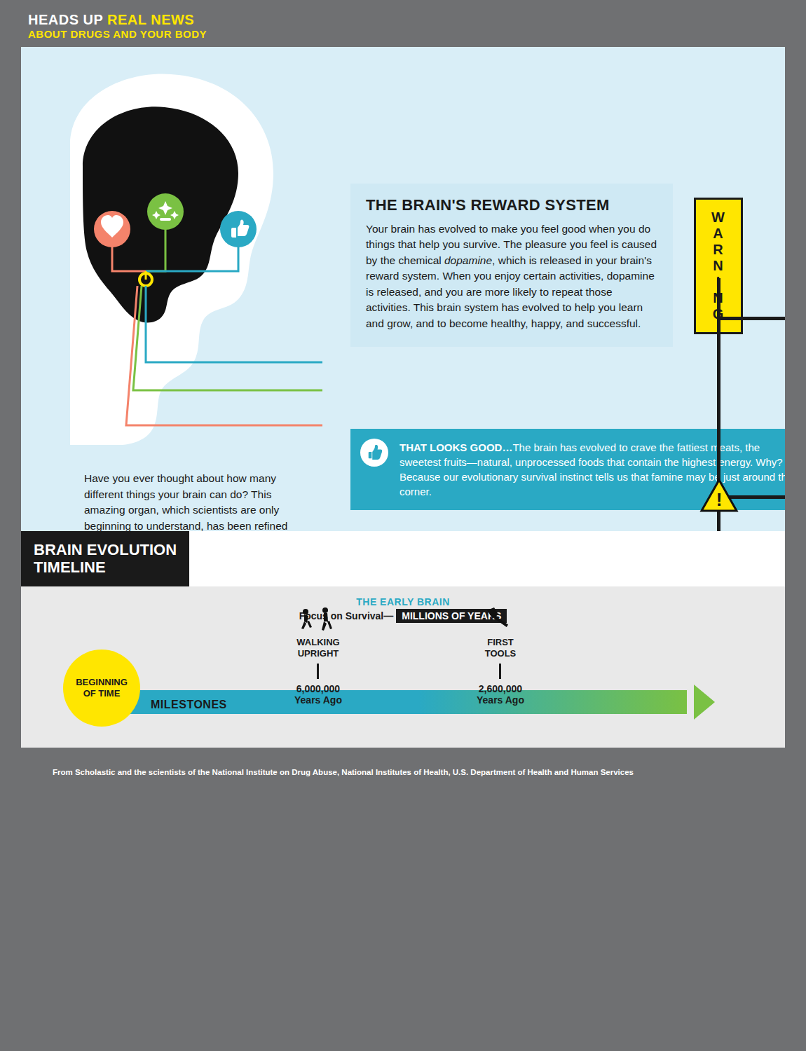HEADS UP REAL NEWS
ABOUT DRUGS AND YOUR BODY
The Awesomely
Have you ever thought about how many different things your brain can do? This amazing organ, which scientists are only beginning to understand, has been refined through millions of years of evolution. It helps you process information—often before you are aware of it. And it figures out things fast, even when information is incomplete. Did you know that your brain even controls what you enjoy? The brain does this to help you survive and to keep your body's internal environment stable and balanced, a state known as homeostasis. The brain is awesomely complex and crucial to who we are and how we live.
THE BRAIN'S REWARD SYSTEM
Your brain has evolved to make you feel good when you do things that help you survive. The pleasure you feel is caused by the chemical dopamine, which is released in your brain's reward system. When you enjoy certain activities, dopamine is released, and you are more likely to repeat those activities. This brain system has evolved to help you learn and grow, and to become healthy, happy, and successful.
That looks good…The brain has evolved to crave the fattiest meats, the sweetest fruits—natural, unprocessed foods that contain the highest energy. Why? Because our evolutionary survival instinct tells us that famine may be just around the corner.
What a rush! You live to skateboard. Your friends love it when you complete 360° turns. No doubt you are taking some risk, but it's healthy! Evolution has designed us to learn from new experiences so that we become independent—and find our own place in this world.
Crush alert When you first met, you couldn't stop flirting with each other. Why? Members of every species are designed to find a partner, and humans are no different.
WARNING
!
!
!
BRAIN EVOLUTION
TIMELINE
THE EARLY BRAIN
Focus on Survival—MILLIONS OF YEARS
BEGINNING
OF TIME
MILESTONES
WALKING
UPRIGHT
6,000,000
Years Ago
FIRST
TOOLS
2,600,000
Years Ago
From Scholastic and the scientists of the National Institute on Drug Abuse, National Institutes of Health, U.S. Department of Health and Human Services